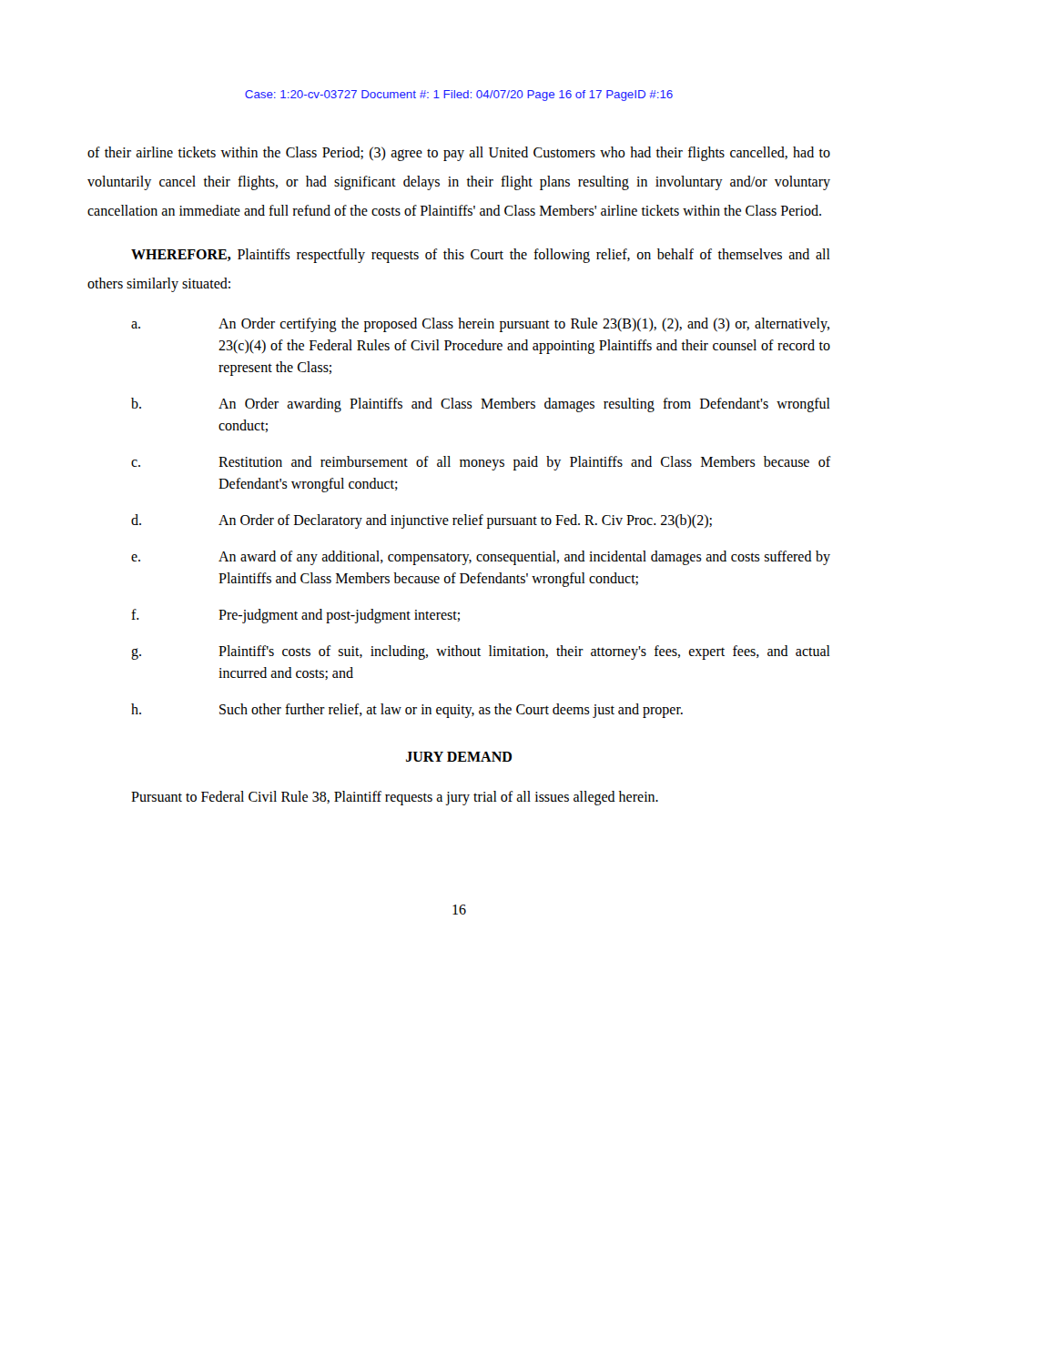Case: 1:20-cv-03727 Document #: 1 Filed: 04/07/20 Page 16 of 17 PageID #:16
of their airline tickets within the Class Period; (3) agree to pay all United Customers who had their flights cancelled, had to voluntarily cancel their flights, or had significant delays in their flight plans resulting in involuntary and/or voluntary cancellation an immediate and full refund of the costs of Plaintiffs' and Class Members' airline tickets within the Class Period.
WHEREFORE, Plaintiffs respectfully requests of this Court the following relief, on behalf of themselves and all others similarly situated:
a.
An Order certifying the proposed Class herein pursuant to Rule 23(B)(1), (2), and (3) or, alternatively, 23(c)(4) of the Federal Rules of Civil Procedure and appointing Plaintiffs and their counsel of record to represent the Class;
b.
An Order awarding Plaintiffs and Class Members damages resulting from Defendant's wrongful conduct;
c.
Restitution and reimbursement of all moneys paid by Plaintiffs and Class Members because of Defendant's wrongful conduct;
d.
An Order of Declaratory and injunctive relief pursuant to Fed. R. Civ Proc. 23(b)(2);
e.
An award of any additional, compensatory, consequential, and incidental damages and costs suffered by Plaintiffs and Class Members because of Defendants' wrongful conduct;
f.
Pre-judgment and post-judgment interest;
g.
Plaintiff's costs of suit, including, without limitation, their attorney's fees, expert fees, and actual incurred and costs; and
h.
Such other further relief, at law or in equity, as the Court deems just and proper.
JURY DEMAND
Pursuant to Federal Civil Rule 38, Plaintiff requests a jury trial of all issues alleged herein.
16